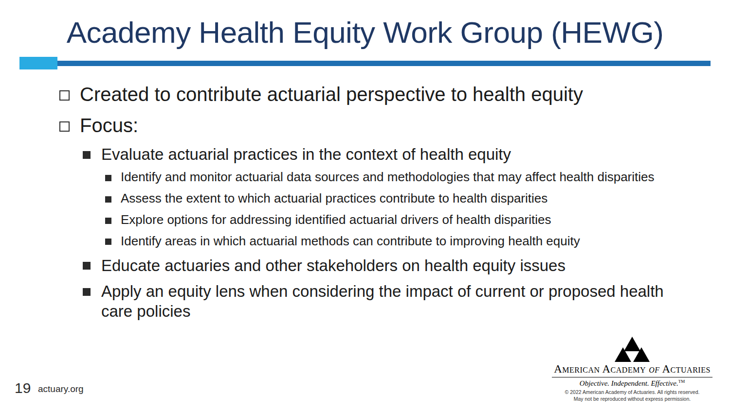Academy Health Equity Work Group (HEWG)
Created to contribute actuarial perspective to health equity
Focus:
Evaluate actuarial practices in the context of health equity
Identify and monitor actuarial data sources and methodologies that may affect health disparities
Assess the extent to which actuarial practices contribute to health disparities
Explore options for addressing identified actuarial drivers of health disparities
Identify areas in which actuarial methods can contribute to improving health equity
Educate actuaries and other stakeholders on health equity issues
Apply an equity lens when considering the impact of current or proposed health care policies
19
actuary.org
American Academy of Actuaries
Objective. Independent. Effective.TM
© 2022 American Academy of Actuaries. All rights reserved.
May not be reproduced without express permission.